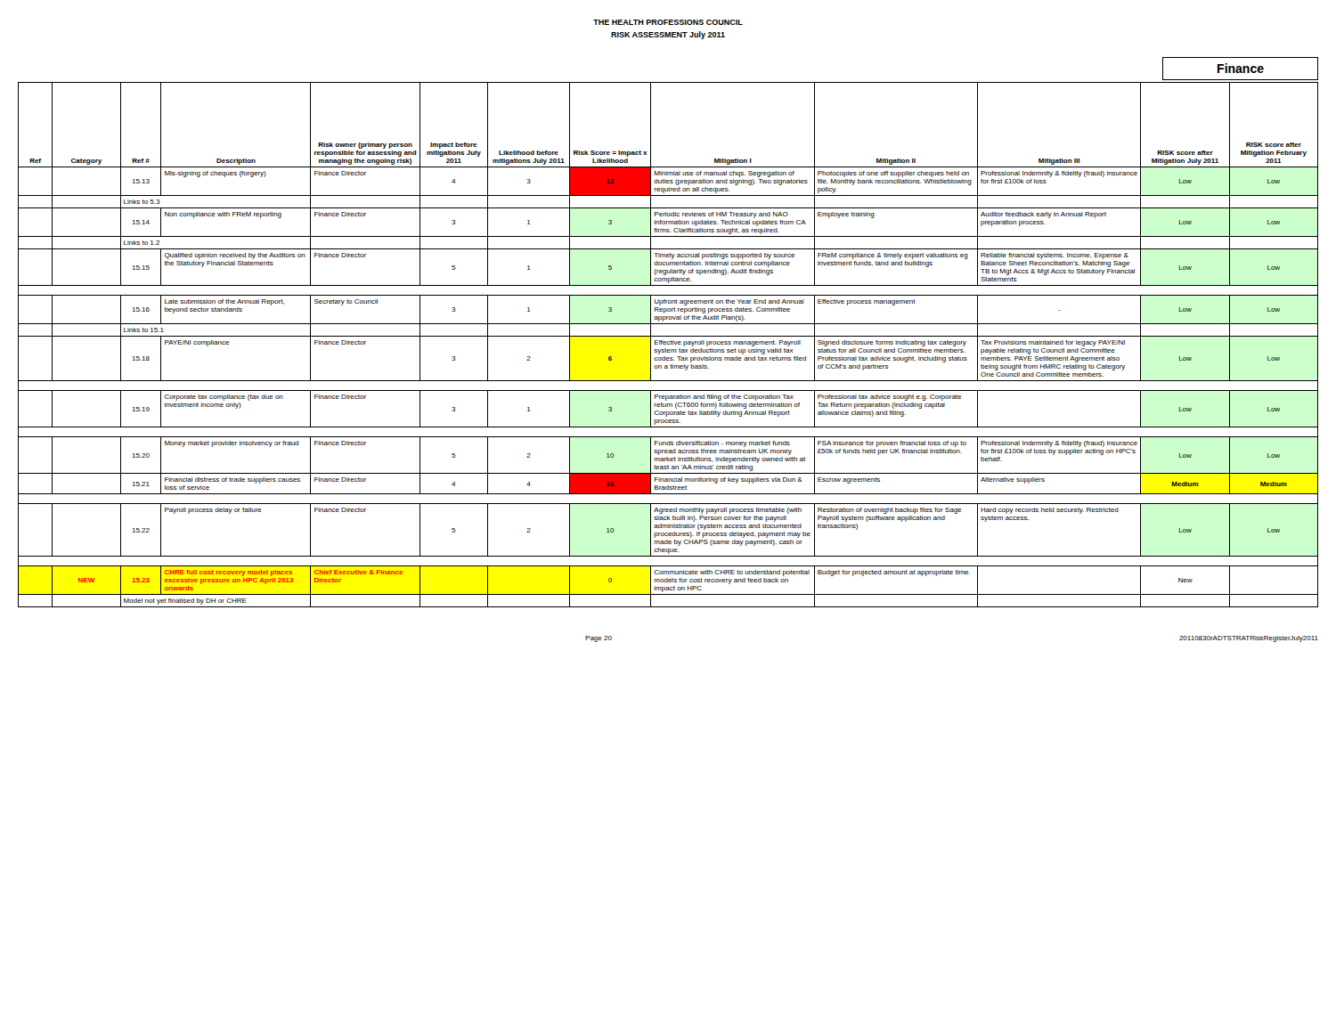THE HEALTH PROFESSIONS COUNCIL
RISK ASSESSMENT July 2011
Finance
| Ref | Category | Ref # | Description | Risk owner (primary person responsible for assessing and managing the ongoing risk) | Impact before mitigations July 2011 | Likelihood before mitigations July 2011 | Risk Score = Impact x Likelihood | Mitigation I | Mitigation II | Mitigation III | RISK score after Mitigation July 2011 | RISK score after Mitigation February 2011 |
| --- | --- | --- | --- | --- | --- | --- | --- | --- | --- | --- | --- | --- |
| | | 15.13 | Mis-signing of cheques (forgery) | Finance Director | 4 | 3 | 12 | Minimial use of manual chqs. Segregation of duties (preparation and signing). Two signatories required on all cheques. | Photocopies of one off supplier cheques held on file. Monthly bank reconciliations. Whistleblowing policy. | Professional Indemnity & fidelity (fraud) insurance for first £100k of loss | Low | Low |
| | | Links to 5.3 | | | | | | | | | |
| | | 15.14 | Non compliance with FReM reporting | Finance Director | 3 | 1 | 3 | Periodic reviews of HM Treasury and NAO information updates. Technical updates from CA firms. Clarifications sought, as required. | Employee training | Auditor feedback early in Annual Report preparation process. | Low | Low |
| | | Links to 1.2 | | | | | | | | | |
| | | 15.15 | Qualified opinion received by the Auditors on the Statutory Financial Statements | Finance Director | 5 | 1 | 5 | Timely accrual postings supported by source documentation. Internal control compliance (regularity of spending). Audit findings compliance. | FReM compliance & timely expert valuations eg investment funds, land and buildings | Reliable financial systems. Income, Expense & Balance Sheet Reconciliation's. Matching Sage TB to Mgt Accs & Mgt Accs to Statutory Financial Statements | Low | Low |
| | | 15.16 | Late submission of the Annual Report, beyond sector standards | Secretary to Council | 3 | 1 | 3 | Upfront agreement on the Year End and Annual Report reporting process dates. Committee approval of the Audit Plan(s). | Effective process management | - | Low | Low |
| | | Links to 15.1 | | | | | | | | | |
| | | 15.18 | PAYE/NI compliance | Finance Director | 3 | 2 | 6 | Effective payroll process management. Payroll system tax deductions set up using valid tax codes. Tax provisions made and tax returns filed on a timely basis. | Signed disclosure forms indicating tax category status for all Council and Committee members. Professional tax advice sought, including status of CCM's and partners | Tax Provisions maintained for legacy PAYE/NI payable relating to Council and Committee members. PAYE Settlement Agreement also being sought from HMRC relating to Category One Council and Committee members. | Low | Low |
| | | 15.19 | Corporate tax compliance (tax due on investment income only) | Finance Director | 3 | 1 | 3 | Preparation and filing of the Corporation Tax return (CT600 form) following determination of Corporate tax liability during Annual Report process. | Professional tax advice sought e.g. Corporate Tax Return preparation (including capital allowance claims) and filing. | | Low | Low |
| | | 15.20 | Money market provider insolvency or fraud | Finance Director | 5 | 2 | 10 | Funds diversification - money market funds spread across three mainstream UK money market institutions, independently owned with at least an 'AA minus' credit rating | FSA insurance for proven financial loss of up to £50k of funds held per UK financial institution. | Professional Indemnity & fidelity (fraud) insurance for first £100k of loss by supplier acting on HPC's behalf. | Low | Low |
| | | 15.21 | Financial distress of trade suppliers causes loss of service | Finance Director | 4 | 4 | 16 | Financial monitoring of key suppliers via Dun & Bradstreet | Escrow agreements | Alternative suppliers | Medium | Medium |
| | | 15.22 | Payroll process delay or failure | Finance Director | 5 | 2 | 10 | Agreed monthly payroll process timetable (with slack built in). Person cover for the payroll administrator (system access and documented procedures). If process delayed, payment may be made by CHAPS (same day payment), cash or cheque. | Restoration of overnight backup files for Sage Payroll system (software application and transactions) | Hard copy records held securely. Restricted system access. | Low | Low |
| | NEW | 15.23 | CHRE full cost recovery model places excessive pressure on HPC April 2013 onwards | Chief Executive & Finance Director | | | 0 | Communicate with CHRE to understand potential models for cost recovery and feed back on impact on HPC | Budget for projected amount at appropriate time. | | New | |
| | | Model not yet finalised by DH or CHRE | | | | | | | | | |
Page 20
20110830rADTSTRATRiskRegisterJuly2011